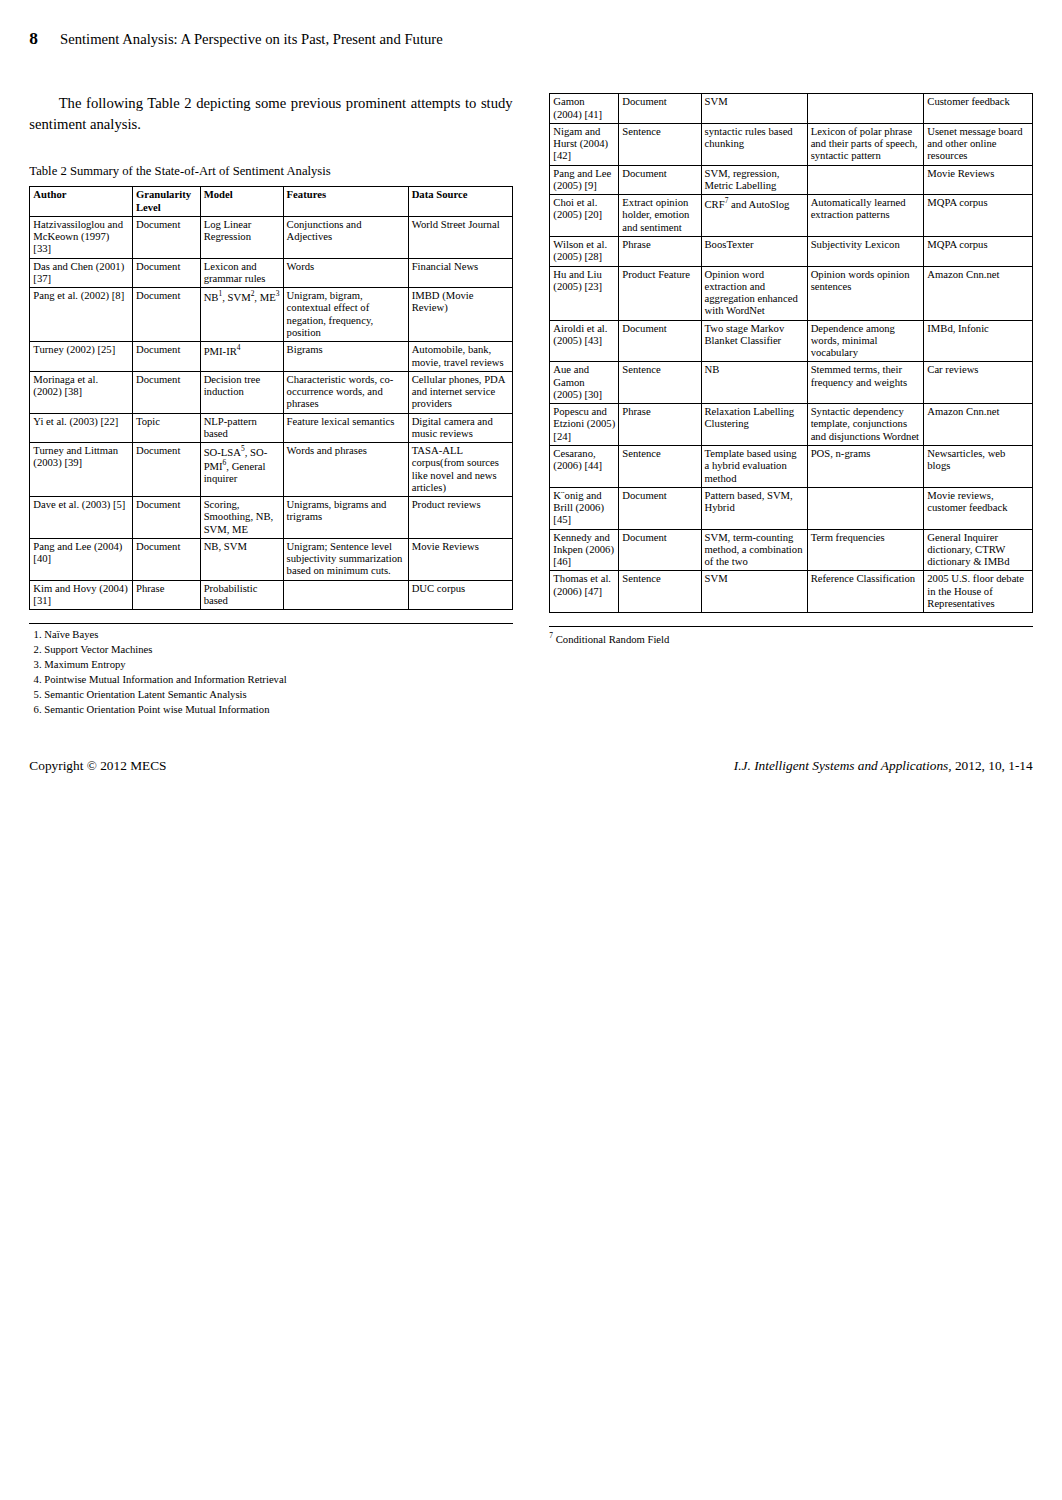8 Sentiment Analysis: A Perspective on its Past, Present and Future
The following Table 2 depicting some previous prominent attempts to study sentiment analysis.
Table 2 Summary of the State-of-Art of Sentiment Analysis
| Author | Granularity Level | Model | Features | Data Source |
| --- | --- | --- | --- | --- |
| Hatzivassiloglou and McKeown (1997) [33] | Document | Log Linear Regression | Conjunctions and Adjectives | World Street Journal |
| Das and Chen (2001) [37] | Document | Lexicon and grammar rules | Words | Financial News |
| Pang et al. (2002) [8] | Document | NB 1 , SVM 2 , ME 3 | Unigram, bigram, contextual effect of negation, frequency, position | IMBD (Movie Review) |
| Turney (2002) [25] | Document | PMI-IR 4 | Bigrams | Automobile, bank, movie, travel reviews |
| Morinaga et al. (2002) [38] | Document | Decision tree induction | Characteristic words, co-occurrence words, and phrases | Cellular phones, PDA and internet service providers |
| Yi et al. (2003) [22] | Topic | NLP-pattern based | Feature lexical semantics | Digital camera and music reviews |
| Turney and Littman (2003) [39] | Document | SO-LSA 5 , SO-PMI 6 , General inquirer | Words and phrases | TASA-ALL corpus(from sources like novel and news articles) |
| Dave et al. (2003) [5] | Document | Scoring, Smoothing, NB, SVM, ME | Unigrams, bigrams and trigrams | Product reviews |
| Pang and Lee (2004) [40] | Document | NB, SVM | Unigram; Sentence level subjectivity summarization based on minimum cuts. | Movie Reviews |
| Kim and Hovy (2004) [31] | Phrase | Probabilistic based | | DUC corpus |
Naïve Bayes
Support Vector Machines
Maximum Entropy
Pointwise Mutual Information and Information Retrieval
Semantic Orientation Latent Semantic Analysis
Semantic Orientation Point wise Mutual Information
| Gamon (2004) [41] | Document | SVM | | Customer feedback |
| Nigam and Hurst (2004) [42] | Sentence | syntactic rules based chunking | Lexicon of polar phrase and their parts of speech, syntactic pattern | Usenet message board and other online resources |
| Pang and Lee (2005) [9] | Document | SVM, regression, Metric Labelling | | Movie Reviews |
| Choi et al.(2005) [20] | Extract opinion holder, emotion and sentiment | CRF 7 and AutoSlog | Automatically learned extraction patterns | MQPA corpus |
| Wilson et al. (2005) [28] | Phrase | BoosTexter | Subjectivity Lexicon | MQPA corpus |
| Hu and Liu (2005) [23] | Product Feature | Opinion word extraction and aggregation enhanced with WordNet | Opinion words opinion sentences | Amazon Cnn.net |
| Airoldi et al. (2005) [43] | Document | Two stage Markov Blanket Classifier | Dependence among words, minimal vocabulary | IMBd, Infonic |
| Aue and Gamon (2005) [30] | Sentence | NB | Stemmed terms, their frequency and weights | Car reviews |
| Popescu and Etzioni (2005) [24] | Phrase | Relaxation Labelling Clustering | Syntactic dependency template, conjunctions and disjunctions Wordnet | Amazon Cnn.net |
| Cesarano, (2006) [44] | Sentence | Template based using a hybrid evaluation method | POS, n-grams | Newsarticles, web blogs |
| K¨onig and Brill (2006) [45] | Document | Pattern based, SVM, Hybrid | | Movie reviews, customer feedback |
| Kennedy and Inkpen (2006) [46] | Document | SVM, term-counting method, a combination of the two | Term frequencies | General Inquirer dictionary, CTRW dictionary & IMBd |
| Thomas et al. (2006) [47] | Sentence | SVM | Reference Classification | 2005 U.S. floor debate in the House of Representatives |
7 Conditional Random Field
Copyright © 2012 MECS I.J. Intelligent Systems and Applications, 2012, 10, 1-14